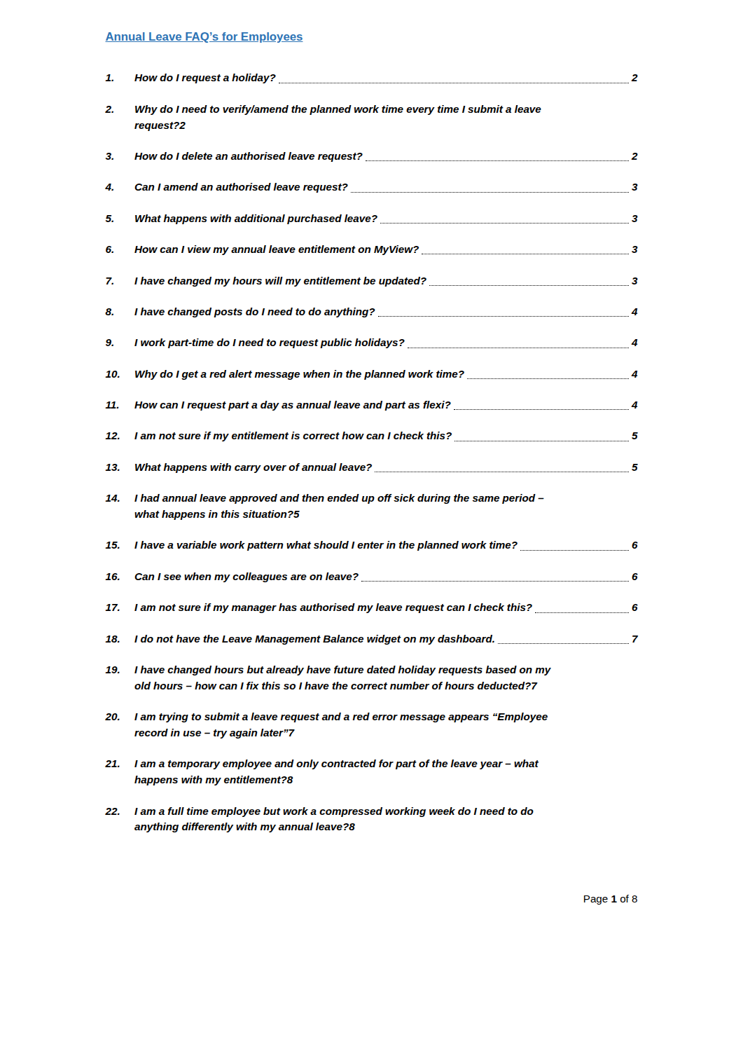Annual Leave FAQ’s for Employees
How do I request a holiday? 2
Why do I need to verify/amend the planned work time every time I submit a leave
request? 2
How do I delete an authorised leave request? 2
Can I amend an authorised leave request? 3
What happens with additional purchased leave? 3
How can I view my annual leave entitlement on MyView? 3
I have changed my hours will my entitlement be updated? 3
I have changed posts do I need to do anything? 4
I work part-time do I need to request public holidays? 4
Why do I get a red alert message when in the planned work time? 4
How can I request part a day as annual leave and part as flexi? 4
I am not sure if my entitlement is correct how can I check this? 5
What happens with carry over of annual leave? 5
I had annual leave approved and then ended up off sick during the same period –
what happens in this situation? 5
I have a variable work pattern what should I enter in the planned work time? 6
Can I see when my colleagues are on leave? 6
I am not sure if my manager has authorised my leave request can I check this? 6
I do not have the Leave Management Balance widget on my dashboard. 7
I have changed hours but already have future dated holiday requests based on my
old hours – how can I fix this so I have the correct number of hours deducted? 7
I am trying to submit a leave request and a red error message appears “Employee
record in use – try again later” 7
I am a temporary employee and only contracted for part of the leave year – what
happens with my entitlement? 8
I am a full time employee but work a compressed working week do I need to do
anything differently with my annual leave? 8
Page 1 of 8